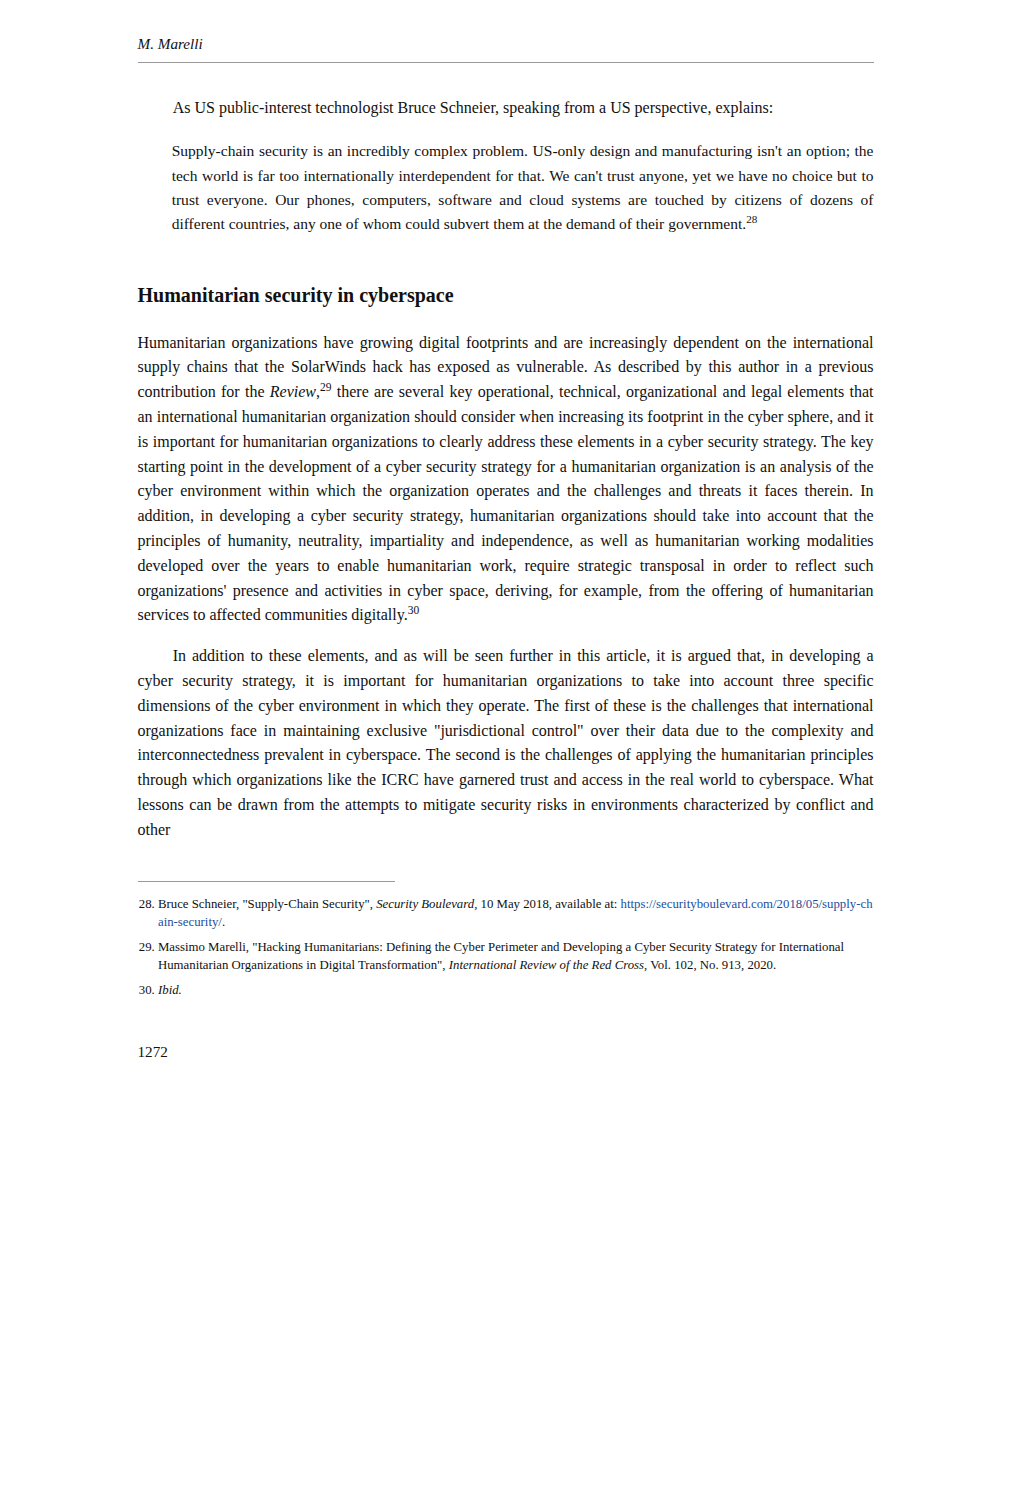M. Marelli
As US public-interest technologist Bruce Schneier, speaking from a US perspective, explains:
Supply-chain security is an incredibly complex problem. US-only design and manufacturing isn't an option; the tech world is far too internationally interdependent for that. We can't trust anyone, yet we have no choice but to trust everyone. Our phones, computers, software and cloud systems are touched by citizens of dozens of different countries, any one of whom could subvert them at the demand of their government.28
Humanitarian security in cyberspace
Humanitarian organizations have growing digital footprints and are increasingly dependent on the international supply chains that the SolarWinds hack has exposed as vulnerable. As described by this author in a previous contribution for the Review,29 there are several key operational, technical, organizational and legal elements that an international humanitarian organization should consider when increasing its footprint in the cyber sphere, and it is important for humanitarian organizations to clearly address these elements in a cyber security strategy. The key starting point in the development of a cyber security strategy for a humanitarian organization is an analysis of the cyber environment within which the organization operates and the challenges and threats it faces therein. In addition, in developing a cyber security strategy, humanitarian organizations should take into account that the principles of humanity, neutrality, impartiality and independence, as well as humanitarian working modalities developed over the years to enable humanitarian work, require strategic transposal in order to reflect such organizations' presence and activities in cyber space, deriving, for example, from the offering of humanitarian services to affected communities digitally.30
In addition to these elements, and as will be seen further in this article, it is argued that, in developing a cyber security strategy, it is important for humanitarian organizations to take into account three specific dimensions of the cyber environment in which they operate. The first of these is the challenges that international organizations face in maintaining exclusive "jurisdictional control" over their data due to the complexity and interconnectedness prevalent in cyberspace. The second is the challenges of applying the humanitarian principles through which organizations like the ICRC have garnered trust and access in the real world to cyberspace. What lessons can be drawn from the attempts to mitigate security risks in environments characterized by conflict and other
Bruce Schneier, "Supply-Chain Security", Security Boulevard, 10 May 2018, available at: https://securityboulevard.com/2018/05/supply-chain-security/.
Massimo Marelli, "Hacking Humanitarians: Defining the Cyber Perimeter and Developing a Cyber Security Strategy for International Humanitarian Organizations in Digital Transformation", International Review of the Red Cross, Vol. 102, No. 913, 2020.
Ibid.
1272